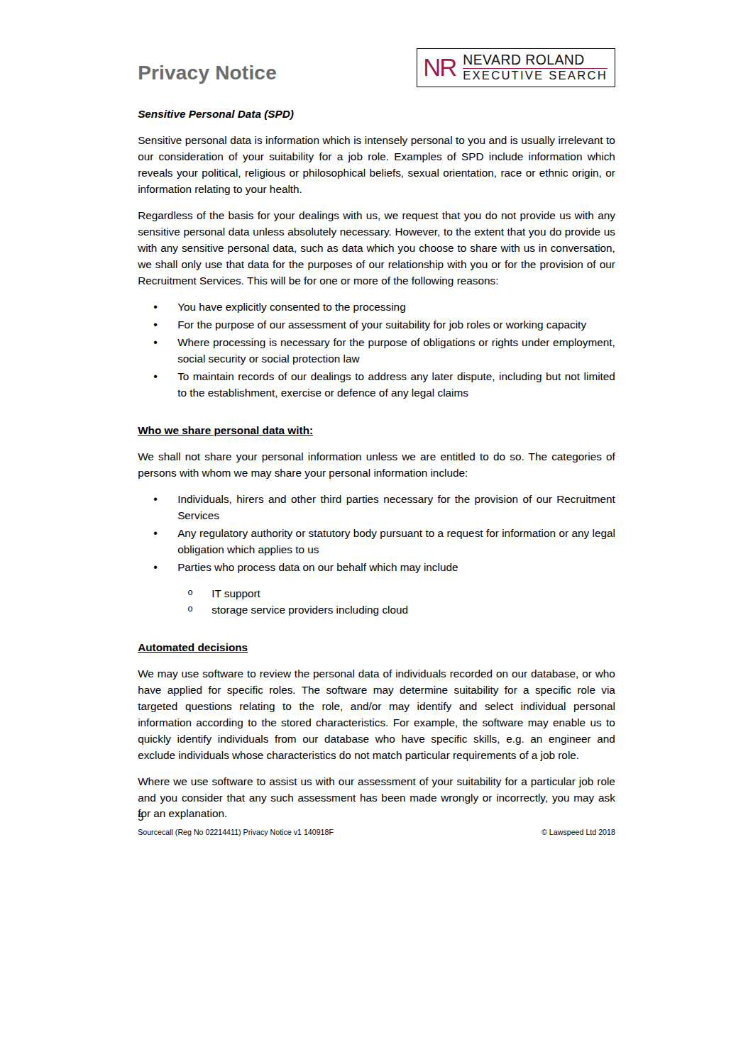Privacy Notice
NR NEVARD ROLAND EXECUTIVE SEARCH
Sensitive Personal Data (SPD)
Sensitive personal data is information which is intensely personal to you and is usually irrelevant to our consideration of your suitability for a job role. Examples of SPD include information which reveals your political, religious or philosophical beliefs, sexual orientation, race or ethnic origin, or information relating to your health.
Regardless of the basis for your dealings with us, we request that you do not provide us with any sensitive personal data unless absolutely necessary. However, to the extent that you do provide us with any sensitive personal data, such as data which you choose to share with us in conversation, we shall only use that data for the purposes of our relationship with you or for the provision of our Recruitment Services. This will be for one or more of the following reasons:
You have explicitly consented to the processing
For the purpose of our assessment of your suitability for job roles or working capacity
Where processing is necessary for the purpose of obligations or rights under employment, social security or social protection law
To maintain records of our dealings to address any later dispute, including but not limited to the establishment, exercise or defence of any legal claims
Who we share personal data with:
We shall not share your personal information unless we are entitled to do so. The categories of persons with whom we may share your personal information include:
Individuals, hirers and other third parties necessary for the provision of our Recruitment Services
Any regulatory authority or statutory body pursuant to a request for information or any legal obligation which applies to us
Parties who process data on our behalf which may include
IT support
storage service providers including cloud
Automated decisions
We may use software to review the personal data of individuals recorded on our database, or who have applied for specific roles. The software may determine suitability for a specific role via targeted questions relating to the role, and/or may identify and select individual personal information according to the stored characteristics. For example, the software may enable us to quickly identify individuals from our database who have specific skills, e.g. an engineer and exclude individuals whose characteristics do not match particular requirements of a job role.
Where we use software to assist us with our assessment of your suitability for a particular job role and you consider that any such assessment has been made wrongly or incorrectly, you may ask for an explanation.
5
Sourcecall (Reg No 02214411) Privacy Notice v1 140918F © Lawspeed Ltd 2018